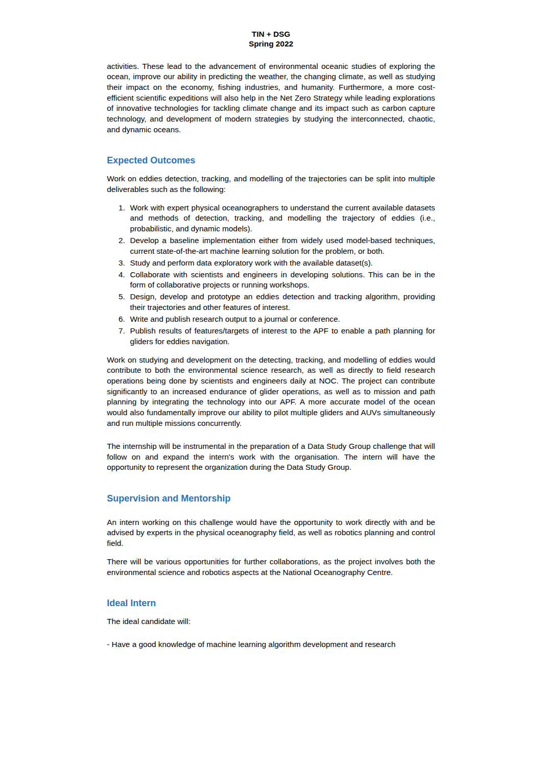TIN + DSG
Spring 2022
activities. These lead to the advancement of environmental oceanic studies of exploring the ocean, improve our ability in predicting the weather, the changing climate, as well as studying their impact on the economy, fishing industries, and humanity. Furthermore, a more cost-efficient scientific expeditions will also help in the Net Zero Strategy while leading explorations of innovative technologies for tackling climate change and its impact such as carbon capture technology, and development of modern strategies by studying the interconnected, chaotic, and dynamic oceans.
Expected Outcomes
Work on eddies detection, tracking, and modelling of the trajectories can be split into multiple deliverables such as the following:
Work with expert physical oceanographers to understand the current available datasets and methods of detection, tracking, and modelling the trajectory of eddies (i.e., probabilistic, and dynamic models).
Develop a baseline implementation either from widely used model-based techniques, current state-of-the-art machine learning solution for the problem, or both.
Study and perform data exploratory work with the available dataset(s).
Collaborate with scientists and engineers in developing solutions. This can be in the form of collaborative projects or running workshops.
Design, develop and prototype an eddies detection and tracking algorithm, providing their trajectories and other features of interest.
Write and publish research output to a journal or conference.
Publish results of features/targets of interest to the APF to enable a path planning for gliders for eddies navigation.
Work on studying and development on the detecting, tracking, and modelling of eddies would contribute to both the environmental science research, as well as directly to field research operations being done by scientists and engineers daily at NOC. The project can contribute significantly to an increased endurance of glider operations, as well as to mission and path planning by integrating the technology into our APF. A more accurate model of the ocean would also fundamentally improve our ability to pilot multiple gliders and AUVs simultaneously and run multiple missions concurrently.
The internship will be instrumental in the preparation of a Data Study Group challenge that will follow on and expand the intern's work with the organisation. The intern will have the opportunity to represent the organization during the Data Study Group.
Supervision and Mentorship
An intern working on this challenge would have the opportunity to work directly with and be advised by experts in the physical oceanography field, as well as robotics planning and control field.
There will be various opportunities for further collaborations, as the project involves both the environmental science and robotics aspects at the National Oceanography Centre.
Ideal Intern
The ideal candidate will:
- Have a good knowledge of machine learning algorithm development and research